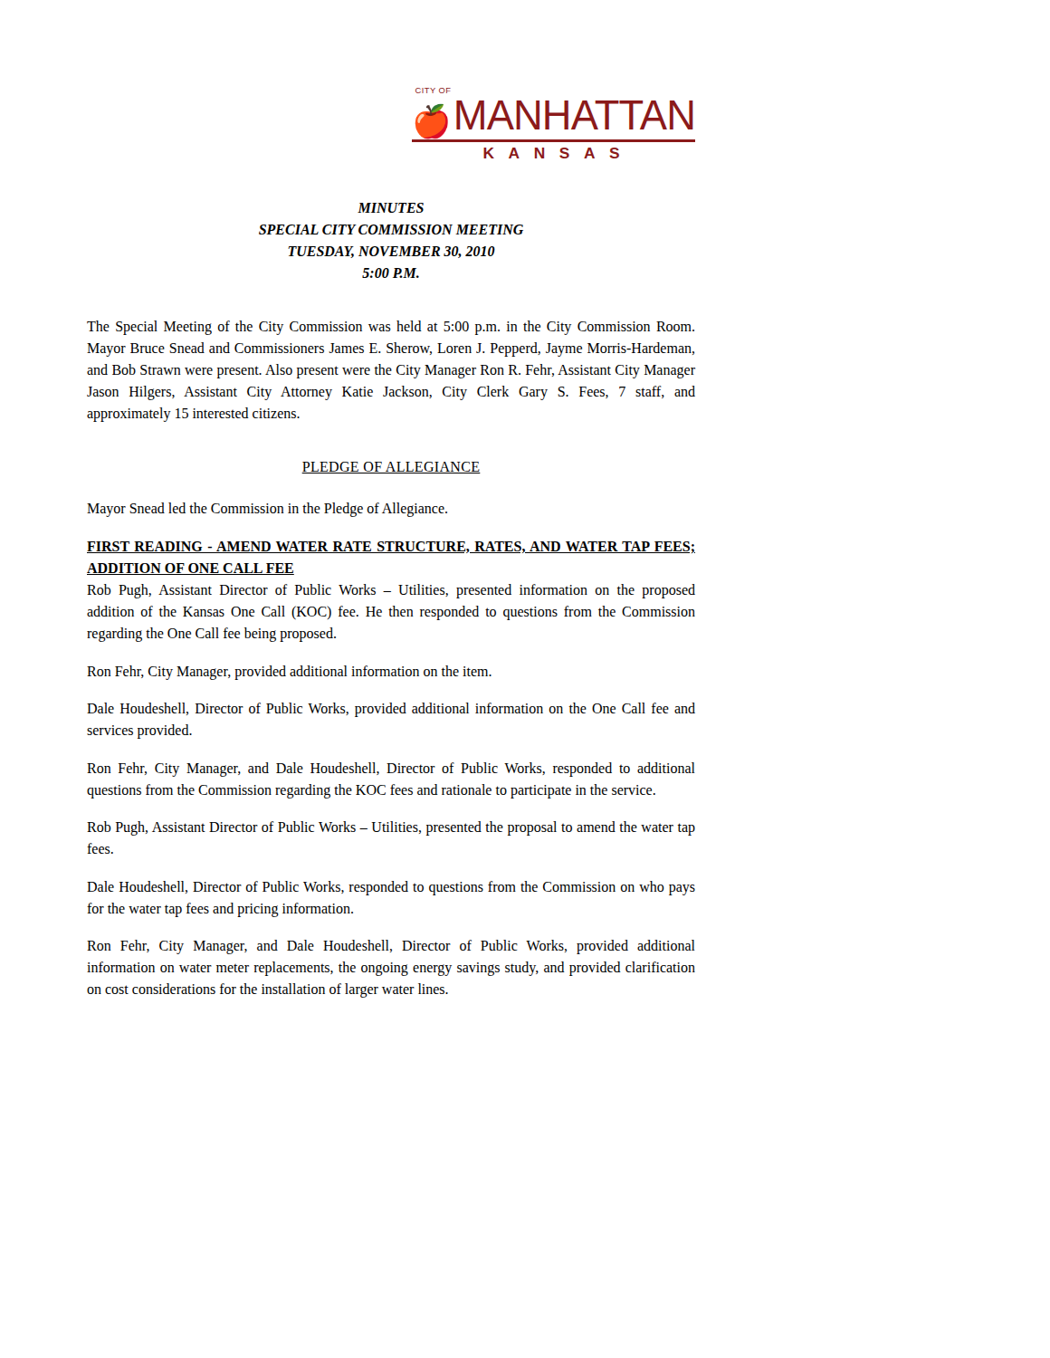CITY OF 🍎MANHATTAN KANSAS
MINUTES SPECIAL CITY COMMISSION MEETING TUESDAY, NOVEMBER 30, 2010 5:00 P.M.
The Special Meeting of the City Commission was held at 5:00 p.m. in the City Commission Room. Mayor Bruce Snead and Commissioners James E. Sherow, Loren J. Pepperd, Jayme Morris-Hardeman, and Bob Strawn were present. Also present were the City Manager Ron R. Fehr, Assistant City Manager Jason Hilgers, Assistant City Attorney Katie Jackson, City Clerk Gary S. Fees, 7 staff, and approximately 15 interested citizens.
PLEDGE OF ALLEGIANCE
Mayor Snead led the Commission in the Pledge of Allegiance.
FIRST READING - AMEND WATER RATE STRUCTURE, RATES, AND WATER TAP FEES; ADDITION OF ONE CALL FEE
Rob Pugh, Assistant Director of Public Works – Utilities, presented information on the proposed addition of the Kansas One Call (KOC) fee. He then responded to questions from the Commission regarding the One Call fee being proposed.
Ron Fehr, City Manager, provided additional information on the item.
Dale Houdeshell, Director of Public Works, provided additional information on the One Call fee and services provided.
Ron Fehr, City Manager, and Dale Houdeshell, Director of Public Works, responded to additional questions from the Commission regarding the KOC fees and rationale to participate in the service.
Rob Pugh, Assistant Director of Public Works – Utilities, presented the proposal to amend the water tap fees.
Dale Houdeshell, Director of Public Works, responded to questions from the Commission on who pays for the water tap fees and pricing information.
Ron Fehr, City Manager, and Dale Houdeshell, Director of Public Works, provided additional information on water meter replacements, the ongoing energy savings study, and provided clarification on cost considerations for the installation of larger water lines.